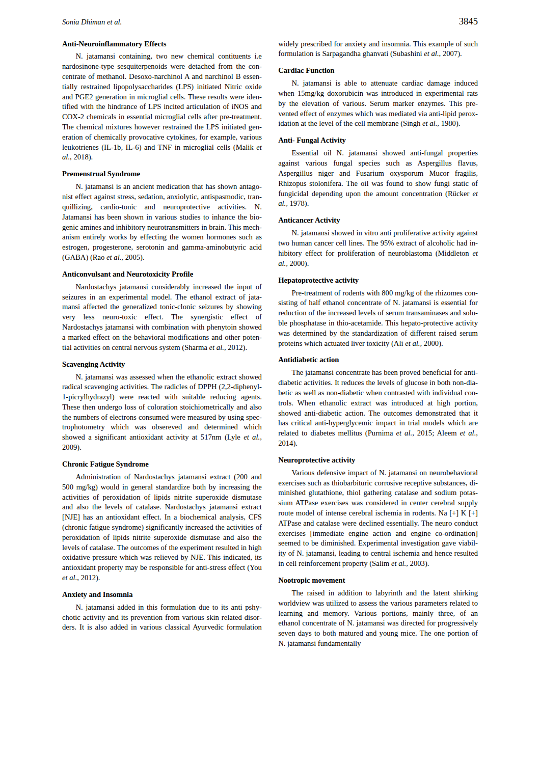Sonia Dhiman et al. 3845
Anti-Neuroinflammatory Effects
N. jatamansi containing, two new chemical contituents i.e nardosinone-type sesquiterpenoids were detached from the concentrate of methanol. Desoxo-narchinol A and narchinol B essentially restrained lipopolysaccharides (LPS) initiated Nitric oxide and PGE2 generation in microglial cells. These results were identified with the hindrance of LPS incited articulation of iNOS and COX-2 chemicals in essential microglial cells after pre-treatment. The chemical mixtures however restrained the LPS initiated generation of chemically provocative cytokines, for example, various leukotrienes (IL-1b, IL-6) and TNF in microglial cells (Malik et al., 2018).
Premenstrual Syndrome
N. jatamansi is an ancient medication that has shown antagonist effect against stress, sedation, anxiolytic, antispasmodic, tranquillizing, cardio-tonic and neuroprotective activities. N. Jatamansi has been shown in various studies to inhance the bio-genic amines and inhibitory neurotransmitters in brain. This mechanism entirely works by effecting the women hormones such as estrogen, progesterone, serotonin and gamma-aminobutyric acid (GABA) (Rao et al., 2005).
Anticonvulsant and Neurotoxicity Profile
Nardostachys jatamansi considerably increased the input of seizures in an experimental model. The ethanol extract of jatamansi affected the generalized tonic-clonic seizures by showing very less neuro-toxic effect. The synergistic effect of Nardostachys jatamansi with combination with phenytoin showed a marked effect on the behavioral modifications and other potential activities on central nervous system (Sharma et al., 2012).
Scavenging Activity
N. jatamansi was assessed when the ethanolic extract showed radical scavenging activities. The radicles of DPPH (2,2-diphenyl-1-picrylhydrazyl) were reacted with suitable reducing agents. These then undergo loss of coloration stoichiometrically and also the numbers of electrons consumed were measured by using spectrophotometry which was obsereved and determined which showed a significant antioxidant activity at 517nm (Lyle et al., 2009).
Chronic Fatigue Syndrome
Administration of Nardostachys jatamansi extract (200 and 500 mg/kg) would in general standardize both by increasing the activities of peroxidation of lipids nitrite superoxide dismutase and also the levels of catalase. Nardostachys jatamansi extract [NJE] has an antioxidant effect. In a biochemical analysis, CFS (chronic fatigue syndrome) significantly increased the activities of peroxidation of lipids nitrite superoxide dismutase and also the levels of catalase. The outcomes of the experiment resulted in high oxidative pressure which was relieved by NJE. This indicated, its antioxidant property may be responsible for anti-stress effect (You et al., 2012).
Anxiety and Insomnia
N. jatamansi added in this formulation due to its anti pshychotic activity and its prevention from various skin related disorders. It is also added in various classical Ayurvedic formulation widely prescribed for anxiety and insomnia. This example of such formulation is Sarpagandha ghanvati (Subashini et al., 2007).
Cardiac Function
N. jatamansi is able to attenuate cardiac damage induced when 15mg/kg doxorubicin was introduced in experimental rats by the elevation of various. Serum marker enzymes. This prevented effect of enzymes which was mediated via anti-lipid peroxidation at the level of the cell membrane (Singh et al., 1980).
Anti- Fungal Activity
Essential oil N. jatamansi showed anti-fungal properties against various fungal species such as Aspergillus flavus, Aspergillus niger and Fusarium oxysporum Mucor fragilis, Rhizopus stolonifera. The oil was found to show fungi static of fungicidal depending upon the amount concentration (Rücker et al., 1978).
Anticancer Activity
N. jatamansi showed in vitro anti proliferative activity against two human cancer cell lines. The 95% extract of alcoholic had inhibitory effect for proliferation of neuroblastoma (Middleton et al., 2000).
Hepatoprotective activity
Pre-treatment of rodents with 800 mg/kg of the rhizomes consisting of half ethanol concentrate of N. jatamansi is essential for reduction of the increased levels of serum transaminases and soluble phosphatase in thio-acetamide. This hepato-protective activity was determined by the standardization of different raised serum proteins which actuated liver toxicity (Ali et al., 2000).
Antidiabetic action
The jatamansi concentrate has been proved beneficial for anti-diabetic activities. It reduces the levels of glucose in both non-diabetic as well as non-diabetic when contrasted with individual controls. When ethanolic extract was introduced at high portion, showed anti-diabetic action. The outcomes demonstrated that it has critical anti-hyperglycemic impact in trial models which are related to diabetes mellitus (Purnima et al., 2015; Aleem et al., 2014).
Neuroprotective activity
Various defensive impact of N. jatamansi on neurobehavioral exercises such as thiobarbituric corrosive receptive substances, diminished glutathione, thiol gathering catalase and sodium potassium ATPase exercises was considered in center cerebral supply route model of intense cerebral ischemia in rodents. Na [+] K [+] ATPase and catalase were declined essentially. The neuro conduct exercises [immediate engine action and engine co-ordination] seemed to be diminished. Experimental investigation gave viability of N. jatamansi, leading to central ischemia and hence resulted in cell reinforcement property (Salim et al., 2003).
Nootropic movement
The raised in addition to labyrinth and the latent shirking worldview was utilized to assess the various parameters related to learning and memory. Various portions, mainly three, of an ethanol concentrate of N. jatamansi was directed for progressively seven days to both matured and young mice. The one portion of N. jatamansi fundamentally